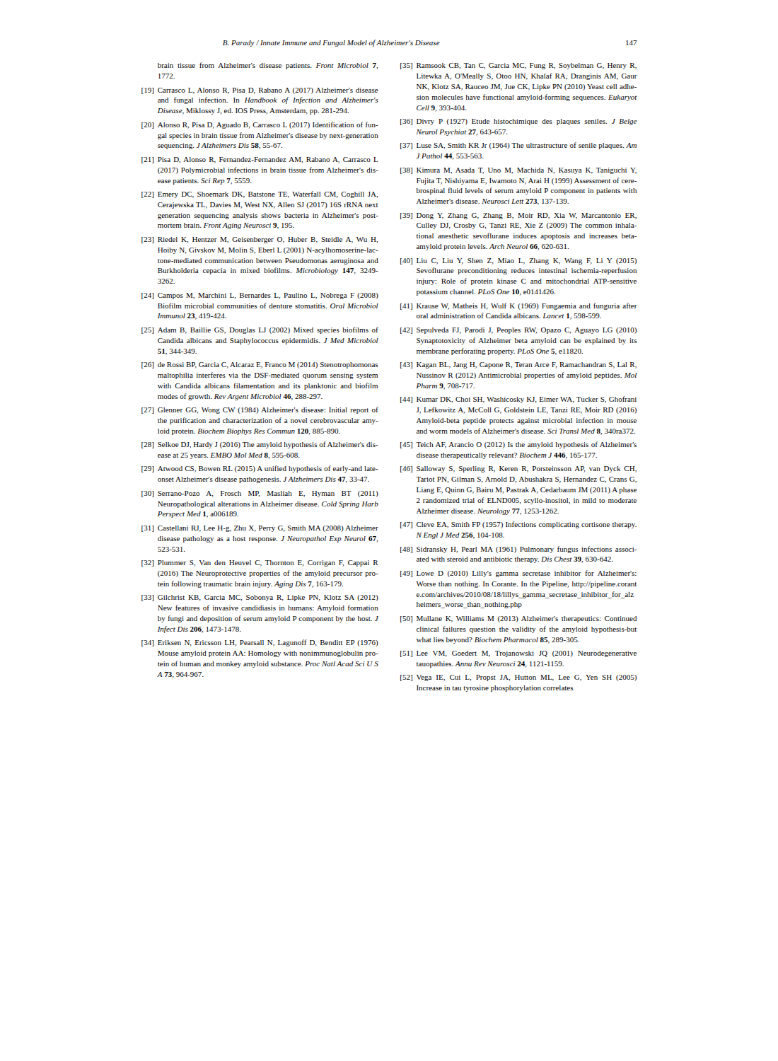B. Parady / Innate Immune and Fungal Model of Alzheimer's Disease 147
brain tissue from Alzheimer's disease patients. Front Microbiol 7, 1772.
[19] Carrasco L, Alonso R, Pisa D, Rabano A (2017) Alzheimer's disease and fungal infection. In Handbook of Infection and Alzheimer's Disease, Miklossy J, ed. IOS Press, Amsterdam, pp. 281-294.
[20] Alonso R, Pisa D, Aguado B, Carrasco L (2017) Identification of fungal species in brain tissue from Alzheimer's disease by next-generation sequencing. J Alzheimers Dis 58, 55-67.
[21] Pisa D, Alonso R, Fernandez-Fernandez AM, Rabano A, Carrasco L (2017) Polymicrobial infections in brain tissue from Alzheimer's disease patients. Sci Rep 7, 5559.
[22] Emery DC, Shoemark DK, Batstone TE, Waterfall CM, Coghill JA, Cerajewska TL, Davies M, West NX, Allen SJ (2017) 16S rRNA next generation sequencing analysis shows bacteria in Alzheimer's post-mortem brain. Front Aging Neurosci 9, 195.
[23] Riedel K, Hentzer M, Geisenberger O, Huber B, Steidle A, Wu H, Hoiby N, Givskov M, Molin S, Eberl L (2001) N-acylhomoserine-lactone-mediated communication between Pseudomonas aeruginosa and Burkholderia cepacia in mixed biofilms. Microbiology 147, 3249-3262.
[24] Campos M, Marchini L, Bernardes L, Paulino L, Nobrega F (2008) Biofilm microbial communities of denture stomatitis. Oral Microbiol Immunol 23, 419-424.
[25] Adam B, Baillie GS, Douglas LJ (2002) Mixed species biofilms of Candida albicans and Staphylococcus epidermidis. J Med Microbiol 51, 344-349.
[26] de Rossi BP, Garcia C, Alcaraz E, Franco M (2014) Stenotrophomonas maltophilia interferes via the DSF-mediated quorum sensing system with Candida albicans filamentation and its planktonic and biofilm modes of growth. Rev Argent Microbiol 46, 288-297.
[27] Glenner GG, Wong CW (1984) Alzheimer's disease: Initial report of the purification and characterization of a novel cerebrovascular amyloid protein. Biochem Biophys Res Commun 120, 885-890.
[28] Selkoe DJ, Hardy J (2016) The amyloid hypothesis of Alzheimer's disease at 25 years. EMBO Mol Med 8, 595-608.
[29] Atwood CS, Bowen RL (2015) A unified hypothesis of early-and late-onset Alzheimer's disease pathogenesis. J Alzheimers Dis 47, 33-47.
[30] Serrano-Pozo A, Frosch MP, Masliah E, Hyman BT (2011) Neuropathological alterations in Alzheimer disease. Cold Spring Harb Perspect Med 1, a006189.
[31] Castellani RJ, Lee H-g, Zhu X, Perry G, Smith MA (2008) Alzheimer disease pathology as a host response. J Neuropathol Exp Neurol 67, 523-531.
[32] Plummer S, Van den Heuvel C, Thornton E, Corrigan F, Cappai R (2016) The Neuroprotective properties of the amyloid precursor protein following traumatic brain injury. Aging Dis 7, 163-179.
[33] Gilchrist KB, Garcia MC, Sobonya R, Lipke PN, Klotz SA (2012) New features of invasive candidiasis in humans: Amyloid formation by fungi and deposition of serum amyloid P component by the host. J Infect Dis 206, 1473-1478.
[34] Eriksen N, Ericsson LH, Pearsall N, Lagunoff D, Benditt EP (1976) Mouse amyloid protein AA: Homology with nonimmunoglobulin protein of human and monkey amyloid substance. Proc Natl Acad Sci U S A 73, 964-967.
[35] Ramsook CB, Tan C, Garcia MC, Fung R, Soybelman G, Henry R, Litewka A, O'Meally S, Otoo HN, Khalaf RA, Dranginis AM, Gaur NK, Klotz SA, Rauceo JM, Jue CK, Lipke PN (2010) Yeast cell adhesion molecules have functional amyloid-forming sequences. Eukaryot Cell 9, 393-404.
[36] Divry P (1927) Etude histochimique des plaques seniles. J Belge Neurol Psychiat 27, 643-657.
[37] Luse SA, Smith KR Jr (1964) The ultrastructure of senile plaques. Am J Pathol 44, 553-563.
[38] Kimura M, Asada T, Uno M, Machida N, Kasuya K, Taniguchi Y, Fujita T, Nishiyama E, Iwamoto N, Arai H (1999) Assessment of cerebrospinal fluid levels of serum amyloid P component in patients with Alzheimer's disease. Neurosci Lett 273, 137-139.
[39] Dong Y, Zhang G, Zhang B, Moir RD, Xia W, Marcantonio ER, Culley DJ, Crosby G, Tanzi RE, Xie Z (2009) The common inhalational anesthetic sevoflurane induces apoptosis and increases beta-amyloid protein levels. Arch Neurol 66, 620-631.
[40] Liu C, Liu Y, Shen Z, Miao L, Zhang K, Wang F, Li Y (2015) Sevoflurane preconditioning reduces intestinal ischemia-reperfusion injury: Role of protein kinase C and mitochondrial ATP-sensitive potassium channel. PLoS One 10, e0141426.
[41] Krause W, Matheis H, Wulf K (1969) Fungaemia and funguria after oral administration of Candida albicans. Lancet 1, 598-599.
[42] Sepulveda FJ, Parodi J, Peoples RW, Opazo C, Aguayo LG (2010) Synaptotoxicity of Alzheimer beta amyloid can be explained by its membrane perforating property. PLoS One 5, e11820.
[43] Kagan BL, Jang H, Capone R, Teran Arce F, Ramachandran S, Lal R, Nussinov R (2012) Antimicrobial properties of amyloid peptides. Mol Pharm 9, 708-717.
[44] Kumar DK, Choi SH, Washicosky KJ, Eimer WA, Tucker S, Ghofrani J, Lefkowitz A, McColl G, Goldstein LE, Tanzi RE, Moir RD (2016) Amyloid-beta peptide protects against microbial infection in mouse and worm models of Alzheimer's disease. Sci Transl Med 8, 340ra372.
[45] Teich AF, Arancio O (2012) Is the amyloid hypothesis of Alzheimer's disease therapeutically relevant? Biochem J 446, 165-177.
[46] Salloway S, Sperling R, Keren R, Porsteinsson AP, van Dyck CH, Tariot PN, Gilman S, Arnold D, Abushakra S, Hernandez C, Crans G, Liang E, Quinn G, Bairu M, Pastrak A, Cedarbaum JM (2011) A phase 2 randomized trial of ELND005, scyllo-inositol, in mild to moderate Alzheimer disease. Neurology 77, 1253-1262.
[47] Cleve EA, Smith FP (1957) Infections complicating cortisone therapy. N Engl J Med 256, 104-108.
[48] Sidransky H, Pearl MA (1961) Pulmonary fungus infections associated with steroid and antibiotic therapy. Dis Chest 39, 630-642.
[49] Lowe D (2010) Lilly's gamma secretase inhibitor for Alzheimer's: Worse than nothing. In Corante. In the Pipeline, http://pipeline.corante.com/archives/2010/08/18/lillys_gamma_secretase_inhibitor_for_alzheimers_worse_than_nothing.php
[50] Mullane K, Williams M (2013) Alzheimer's therapeutics: Continued clinical failures question the validity of the amyloid hypothesis-but what lies beyond? Biochem Pharmacol 85, 289-305.
[51] Lee VM, Goedert M, Trojanowski JQ (2001) Neurodegenerative tauopathies. Annu Rev Neurosci 24, 1121-1159.
[52] Vega IE, Cui L, Propst JA, Hutton ML, Lee G, Yen SH (2005) Increase in tau tyrosine phosphorylation correlates